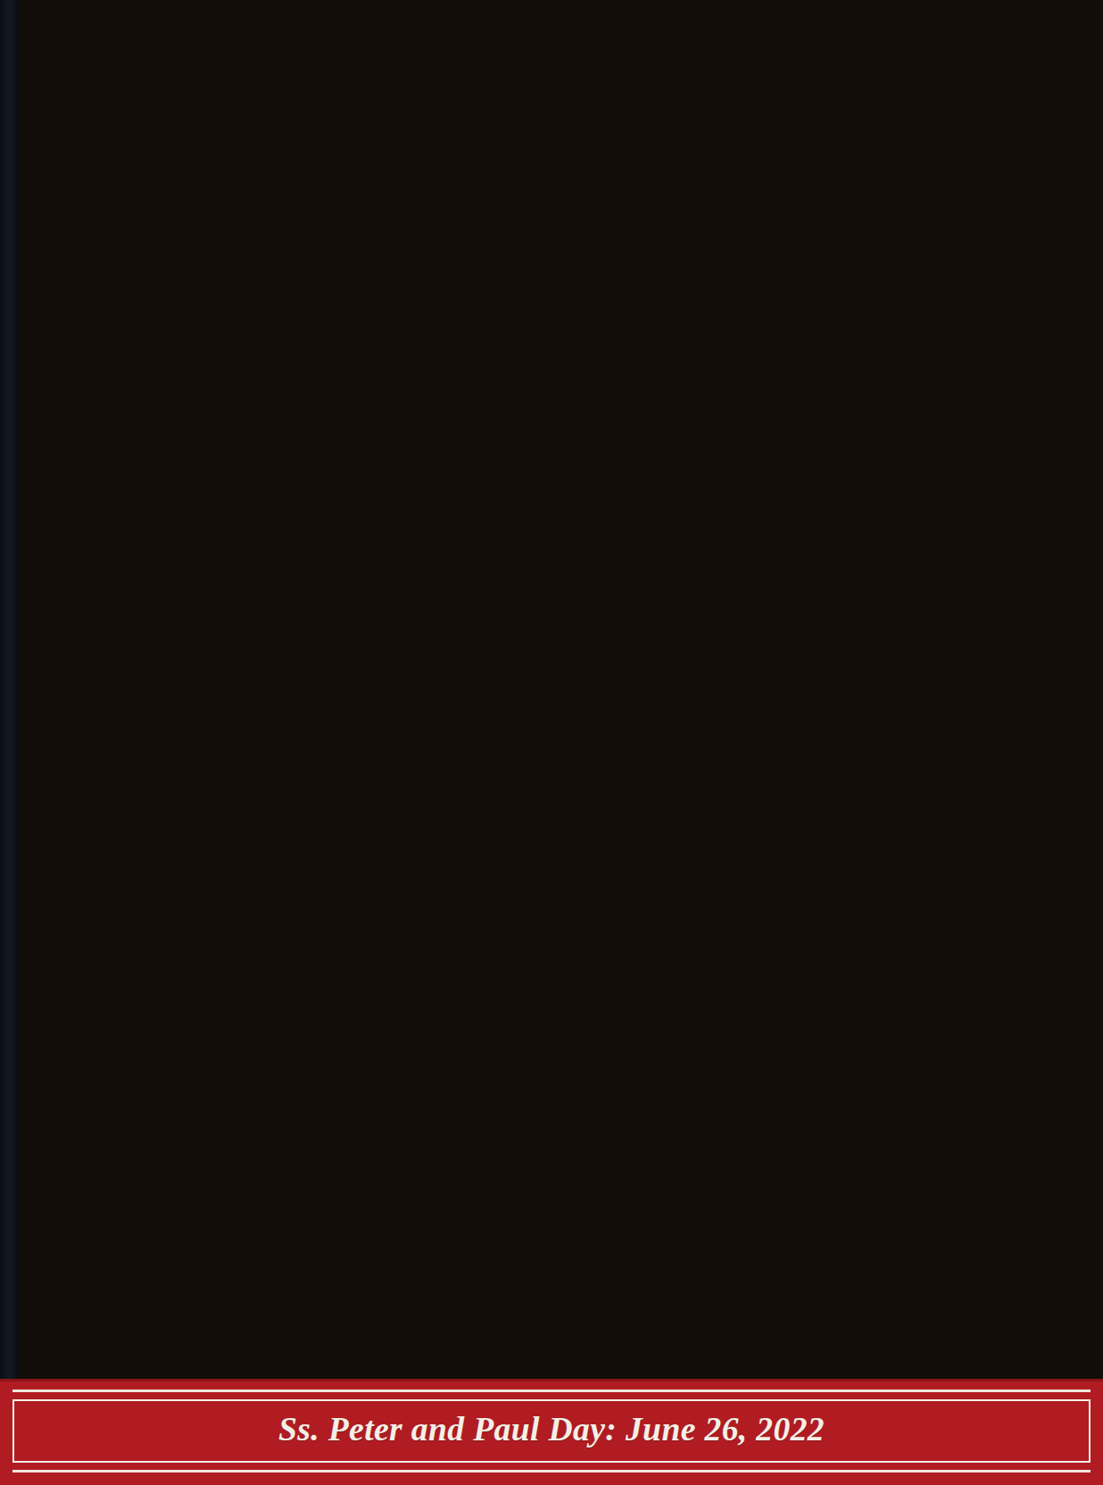Caravaggio, Conversion on the Way to Damascus
Ss. Peter and Paul Day: June 26, 2022